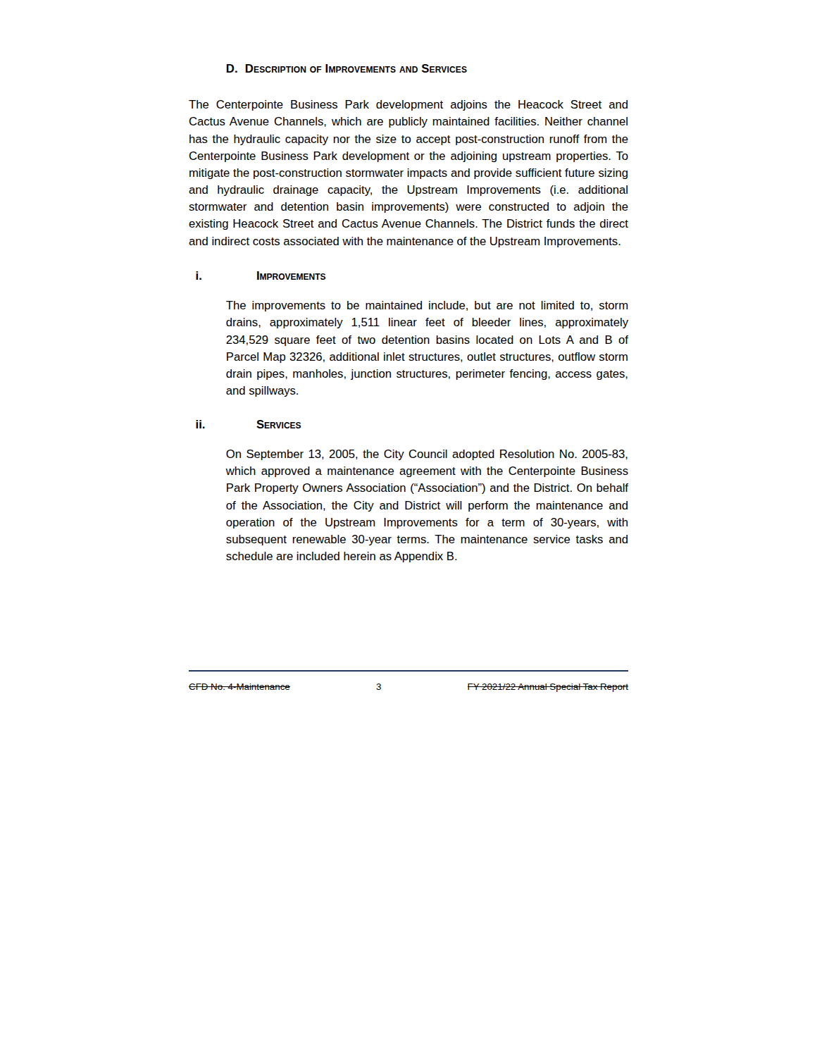D. Description of Improvements and Services
The Centerpointe Business Park development adjoins the Heacock Street and Cactus Avenue Channels, which are publicly maintained facilities. Neither channel has the hydraulic capacity nor the size to accept post-construction runoff from the Centerpointe Business Park development or the adjoining upstream properties. To mitigate the post-construction stormwater impacts and provide sufficient future sizing and hydraulic drainage capacity, the Upstream Improvements (i.e. additional stormwater and detention basin improvements) were constructed to adjoin the existing Heacock Street and Cactus Avenue Channels. The District funds the direct and indirect costs associated with the maintenance of the Upstream Improvements.
i. Improvements
The improvements to be maintained include, but are not limited to, storm drains, approximately 1,511 linear feet of bleeder lines, approximately 234,529 square feet of two detention basins located on Lots A and B of Parcel Map 32326, additional inlet structures, outlet structures, outflow storm drain pipes, manholes, junction structures, perimeter fencing, access gates, and spillways.
ii. Services
On September 13, 2005, the City Council adopted Resolution No. 2005-83, which approved a maintenance agreement with the Centerpointe Business Park Property Owners Association (“Association”) and the District. On behalf of the Association, the City and District will perform the maintenance and operation of the Upstream Improvements for a term of 30-years, with subsequent renewable 30-year terms. The maintenance service tasks and schedule are included herein as Appendix B.
CFD No. 4-Maintenance
3
FY 2021/22 Annual Special Tax Report